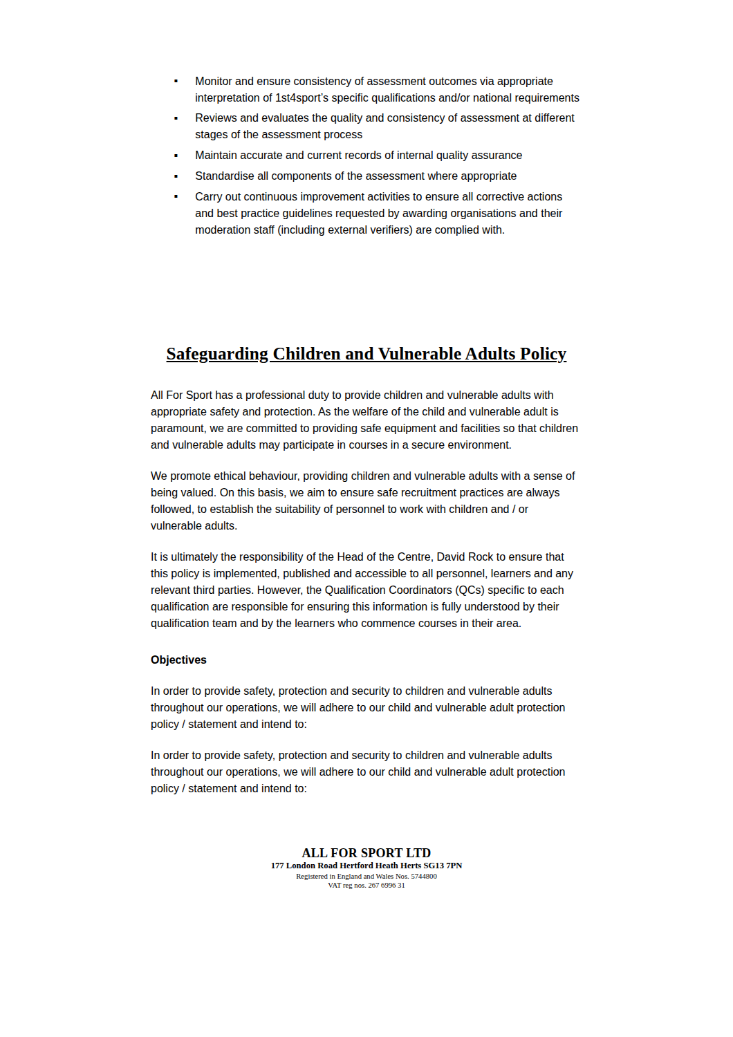Monitor and ensure consistency of assessment outcomes via appropriate interpretation of 1st4sport’s specific qualifications and/or national requirements
Reviews and evaluates the quality and consistency of assessment at different stages of the assessment process
Maintain accurate and current records of internal quality assurance
Standardise all components of the assessment where appropriate
Carry out continuous improvement activities to ensure all corrective actions and best practice guidelines requested by awarding organisations and their moderation staff (including external verifiers) are complied with.
Safeguarding Children and Vulnerable Adults Policy
All For Sport has a professional duty to provide children and vulnerable adults with appropriate safety and protection. As the welfare of the child and vulnerable adult is paramount, we are committed to providing safe equipment and facilities so that children and vulnerable adults may participate in courses in a secure environment.
We promote ethical behaviour, providing children and vulnerable adults with a sense of being valued. On this basis, we aim to ensure safe recruitment practices are always followed, to establish the suitability of personnel to work with children and / or vulnerable adults.
It is ultimately the responsibility of the Head of the Centre, David Rock to ensure that this policy is implemented, published and accessible to all personnel, learners and any relevant third parties. However, the Qualification Coordinators (QCs) specific to each qualification are responsible for ensuring this information is fully understood by their qualification team and by the learners who commence courses in their area.
Objectives
In order to provide safety, protection and security to children and vulnerable adults throughout our operations, we will adhere to our child and vulnerable adult protection policy / statement and intend to:
In order to provide safety, protection and security to children and vulnerable adults throughout our operations, we will adhere to our child and vulnerable adult protection policy / statement and intend to:
ALL FOR SPORT LTD
177 London Road Hertford Heath Herts SG13 7PN
Registered in England and Wales Nos. 5744800
VAT reg nos. 267 6996 31